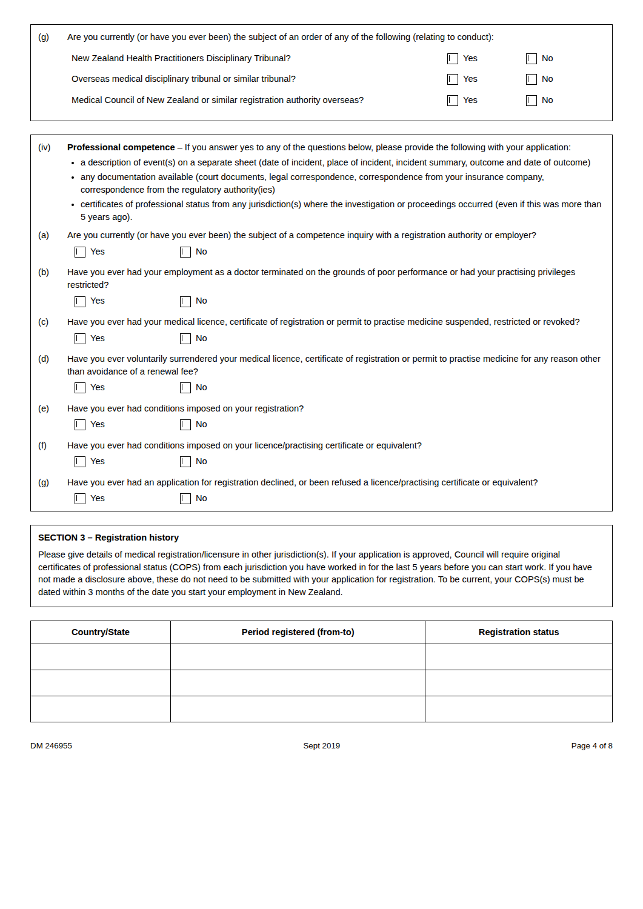(g)
Are you currently (or have you ever been) the subject of an order of any of the following (relating to conduct):
New Zealand Health Practitioners Disciplinary Tribunal?
Yes
No
Overseas medical disciplinary tribunal or similar tribunal?
Yes
No
Medical Council of New Zealand or similar registration authority overseas?
Yes
No
(iv)
Professional competence – If you answer yes to any of the questions below, please provide the following with your application:
a description of event(s) on a separate sheet (date of incident, place of incident, incident summary, outcome and date of outcome)
any documentation available (court documents, legal correspondence, correspondence from your insurance company, correspondence from the regulatory authority(ies)
certificates of professional status from any jurisdiction(s) where the investigation or proceedings occurred (even if this was more than 5 years ago).
(a)
Are you currently (or have you ever been) the subject of a competence inquiry with a registration authority or employer?
Yes No
(b)
Have you ever had your employment as a doctor terminated on the grounds of poor performance or had your practising privileges restricted?
Yes No
(c)
Have you ever had your medical licence, certificate of registration or permit to practise medicine suspended, restricted or revoked?
Yes No
(d)
Have you ever voluntarily surrendered your medical licence, certificate of registration or permit to practise medicine for any reason other than avoidance of a renewal fee?
Yes No
(e)
Have you ever had conditions imposed on your registration?
Yes No
(f)
Have you ever had conditions imposed on your licence/practising certificate or equivalent?
Yes No
(g)
Have you ever had an application for registration declined, or been refused a licence/practising certificate or equivalent?
Yes No
SECTION 3 – Registration history
Please give details of medical registration/licensure in other jurisdiction(s). If your application is approved, Council will require original certificates of professional status (COPS) from each jurisdiction you have worked in for the last 5 years before you can start work. If you have not made a disclosure above, these do not need to be submitted with your application for registration. To be current, your COPS(s) must be dated within 3 months of the date you start your employment in New Zealand.
| Country/State | Period registered (from-to) | Registration status |
| --- | --- | --- |
DM 246955
Sept 2019
Page 4 of 8